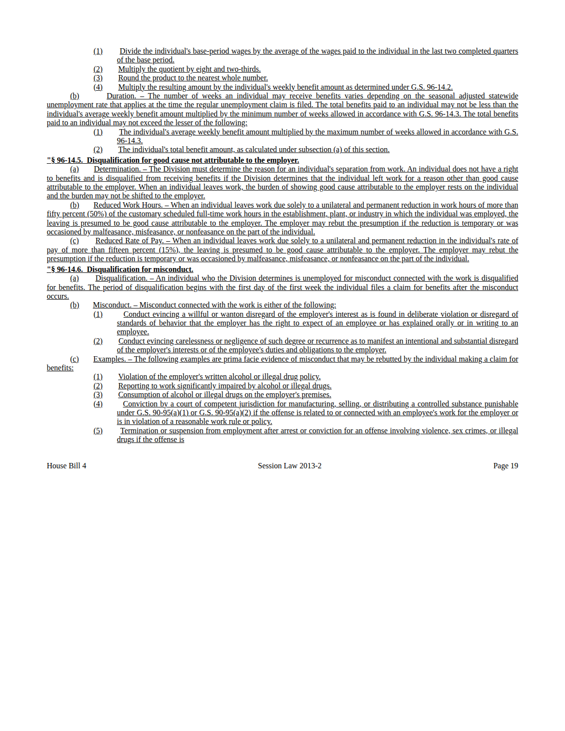(1) Divide the individual's base-period wages by the average of the wages paid to the individual in the last two completed quarters of the base period.
(2) Multiply the quotient by eight and two-thirds.
(3) Round the product to the nearest whole number.
(4) Multiply the resulting amount by the individual's weekly benefit amount as determined under G.S. 96-14.2.
(b) Duration. – The number of weeks an individual may receive benefits varies depending on the seasonal adjusted statewide unemployment rate that applies at the time the regular unemployment claim is filed. The total benefits paid to an individual may not be less than the individual's average weekly benefit amount multiplied by the minimum number of weeks allowed in accordance with G.S. 96-14.3. The total benefits paid to an individual may not exceed the lesser of the following:
(1) The individual's average weekly benefit amount multiplied by the maximum number of weeks allowed in accordance with G.S. 96-14.3.
(2) The individual's total benefit amount, as calculated under subsection (a) of this section.
"§ 96-14.5. Disqualification for good cause not attributable to the employer.
(a) Determination. – The Division must determine the reason for an individual's separation from work. An individual does not have a right to benefits and is disqualified from receiving benefits if the Division determines that the individual left work for a reason other than good cause attributable to the employer. When an individual leaves work, the burden of showing good cause attributable to the employer rests on the individual and the burden may not be shifted to the employer.
(b) Reduced Work Hours. – When an individual leaves work due solely to a unilateral and permanent reduction in work hours of more than fifty percent (50%) of the customary scheduled full-time work hours in the establishment, plant, or industry in which the individual was employed, the leaving is presumed to be good cause attributable to the employer. The employer may rebut the presumption if the reduction is temporary or was occasioned by malfeasance, misfeasance, or nonfeasance on the part of the individual.
(c) Reduced Rate of Pay. – When an individual leaves work due solely to a unilateral and permanent reduction in the individual's rate of pay of more than fifteen percent (15%), the leaving is presumed to be good cause attributable to the employer. The employer may rebut the presumption if the reduction is temporary or was occasioned by malfeasance, misfeasance, or nonfeasance on the part of the individual.
"§ 96-14.6. Disqualification for misconduct.
(a) Disqualification. – An individual who the Division determines is unemployed for misconduct connected with the work is disqualified for benefits. The period of disqualification begins with the first day of the first week the individual files a claim for benefits after the misconduct occurs.
(b) Misconduct. – Misconduct connected with the work is either of the following:
(1) Conduct evincing a willful or wanton disregard of the employer's interest as is found in deliberate violation or disregard of standards of behavior that the employer has the right to expect of an employee or has explained orally or in writing to an employee.
(2) Conduct evincing carelessness or negligence of such degree or recurrence as to manifest an intentional and substantial disregard of the employer's interests or of the employee's duties and obligations to the employer.
(c) Examples. – The following examples are prima facie evidence of misconduct that may be rebutted by the individual making a claim for benefits:
(1) Violation of the employer's written alcohol or illegal drug policy.
(2) Reporting to work significantly impaired by alcohol or illegal drugs.
(3) Consumption of alcohol or illegal drugs on the employer's premises.
(4) Conviction by a court of competent jurisdiction for manufacturing, selling, or distributing a controlled substance punishable under G.S. 90-95(a)(1) or G.S. 90-95(a)(2) if the offense is related to or connected with an employee's work for the employer or is in violation of a reasonable work rule or policy.
(5) Termination or suspension from employment after arrest or conviction for an offense involving violence, sex crimes, or illegal drugs if the offense is
House Bill 4 Session Law 2013-2 Page 19